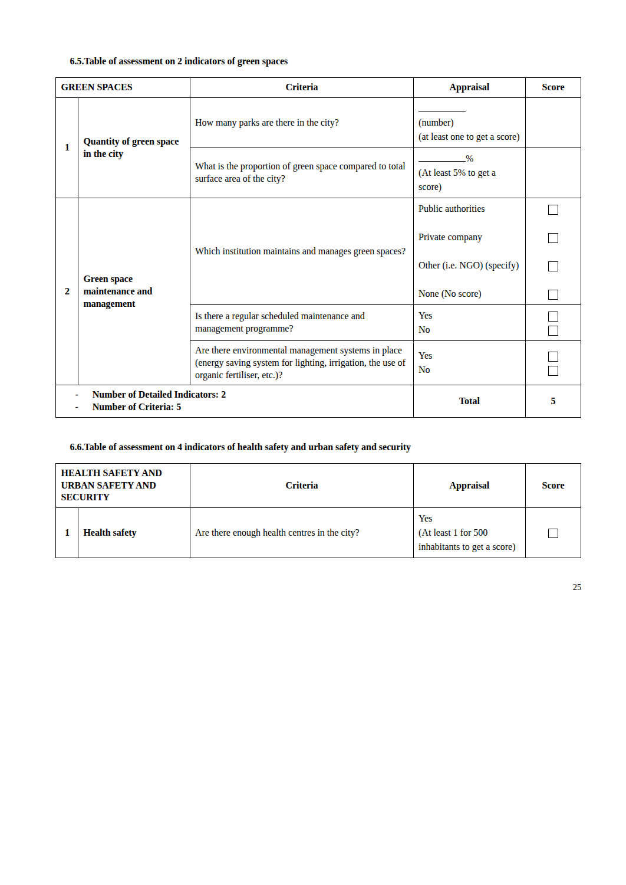6.5.Table of assessment on 2 indicators of green spaces
| GREEN SPACES | Criteria | Appraisal | Score |
| --- | --- | --- | --- |
| 1 | Quantity of green space in the city | How many parks are there in the city? | (number) (at least one to get a score) | |
| What is the proportion of green space compared to total surface area of the city? | % (At least 5% to get a score) | |
| 2 | Green space maintenance and management | Which institution maintains and manages green spaces? | Public authorities Private company Other (i.e. NGO) (specify) None (No score) | |
| Is there a regular scheduled maintenance and management programme? | Yes No | |
| Are there environmental management systems in place (energy saving system for lighting, irrigation, the use of organic fertiliser, etc.)? | Yes No | |
| Number of Detailed Indicators: 2 Number of Criteria: 5 | Total | 5 |
6.6.Table of assessment on 4 indicators of health safety and urban safety and security
| HEALTH SAFETY AND URBAN SAFETY AND SECURITY | Criteria | Appraisal | Score |
| --- | --- | --- | --- |
| 1 | Health safety | Are there enough health centres in the city? | Yes (At least 1 for 500 inhabitants to get a score) | |
25